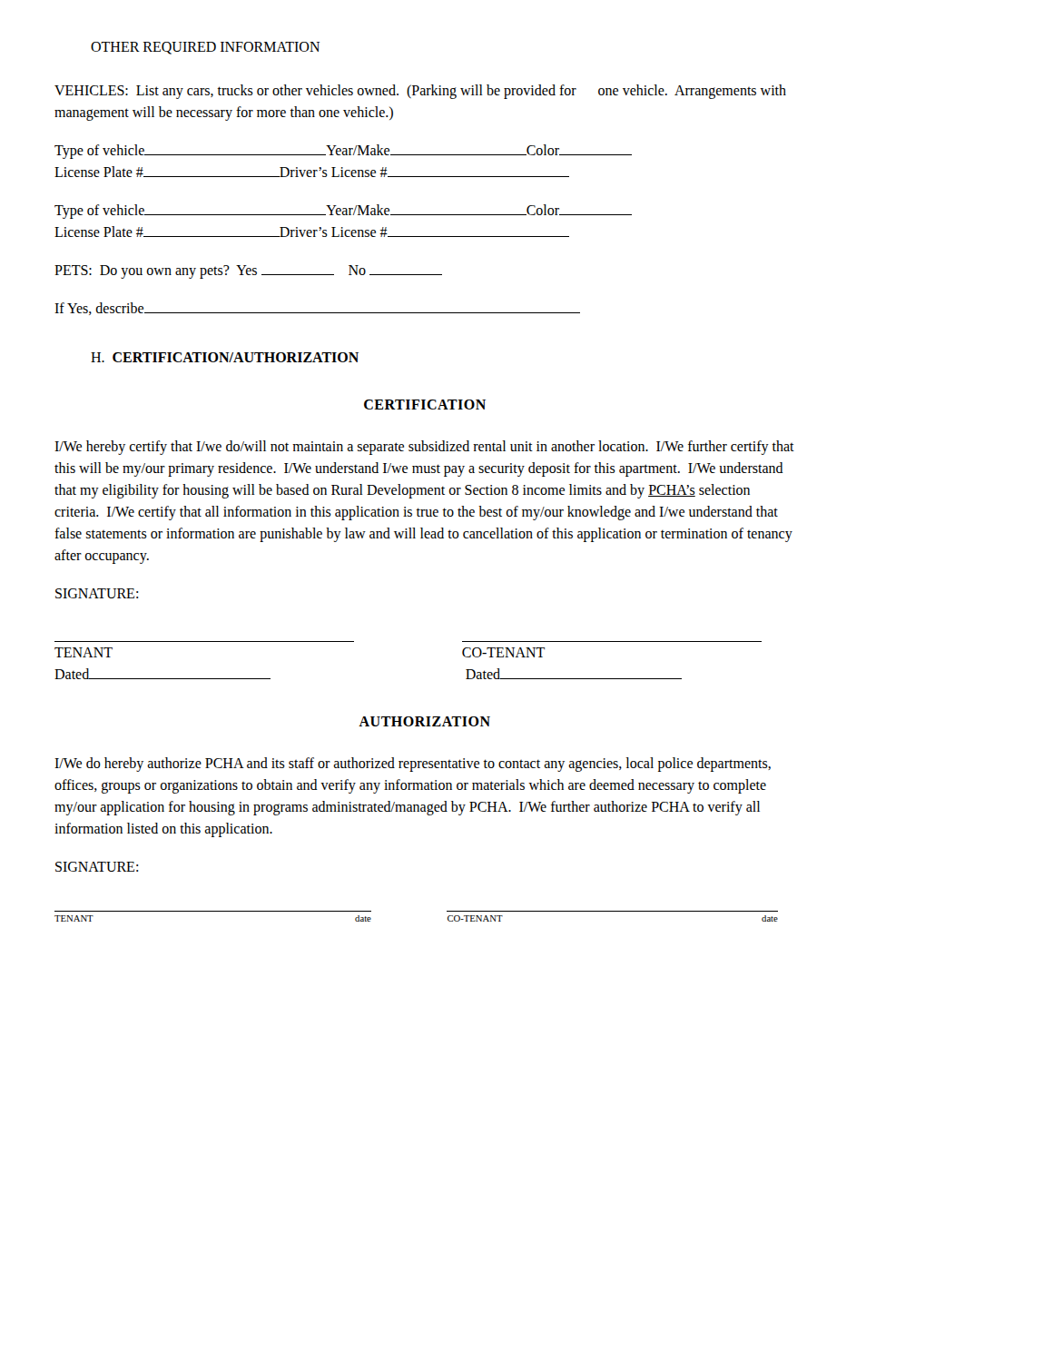OTHER REQUIRED INFORMATION
VEHICLES: List any cars, trucks or other vehicles owned. (Parking will be provided for one vehicle. Arrangements with management will be necessary for more than one vehicle.)
Type of vehicle Year/Make Color
License Plate # Driver’s License #
Type of vehicle Year/Make Color
License Plate # Driver’s License #
PETS: Do you own any pets? Yes No
If Yes, describe
H. CERTIFICATION/AUTHORIZATION
CERTIFICATION
I/We hereby certify that I/we do/will not maintain a separate subsidized rental unit in another location. I/We further certify that this will be my/our primary residence. I/We understand I/we must pay a security deposit for this apartment. I/We understand that my eligibility for housing will be based on Rural Development or Section 8 income limits and by PCHA’s selection criteria. I/We certify that all information in this application is true to the best of my/our knowledge and I/we understand that false statements or information are punishable by law and will lead to cancellation of this application or termination of tenancy after occupancy.
SIGNATURE:
| TENANT | | CO-TENANT |
| Dated | | Dated |
AUTHORIZATION
I/We do hereby authorize PCHA and its staff or authorized representative to contact any agencies, local police departments, offices, groups or organizations to obtain and verify any information or materials which are deemed necessary to complete my/our application for housing in programs administrated/managed by PCHA. I/We further authorize PCHA to verify all information listed on this application.
SIGNATURE:
| TENANT date | | CO-TENANT date |